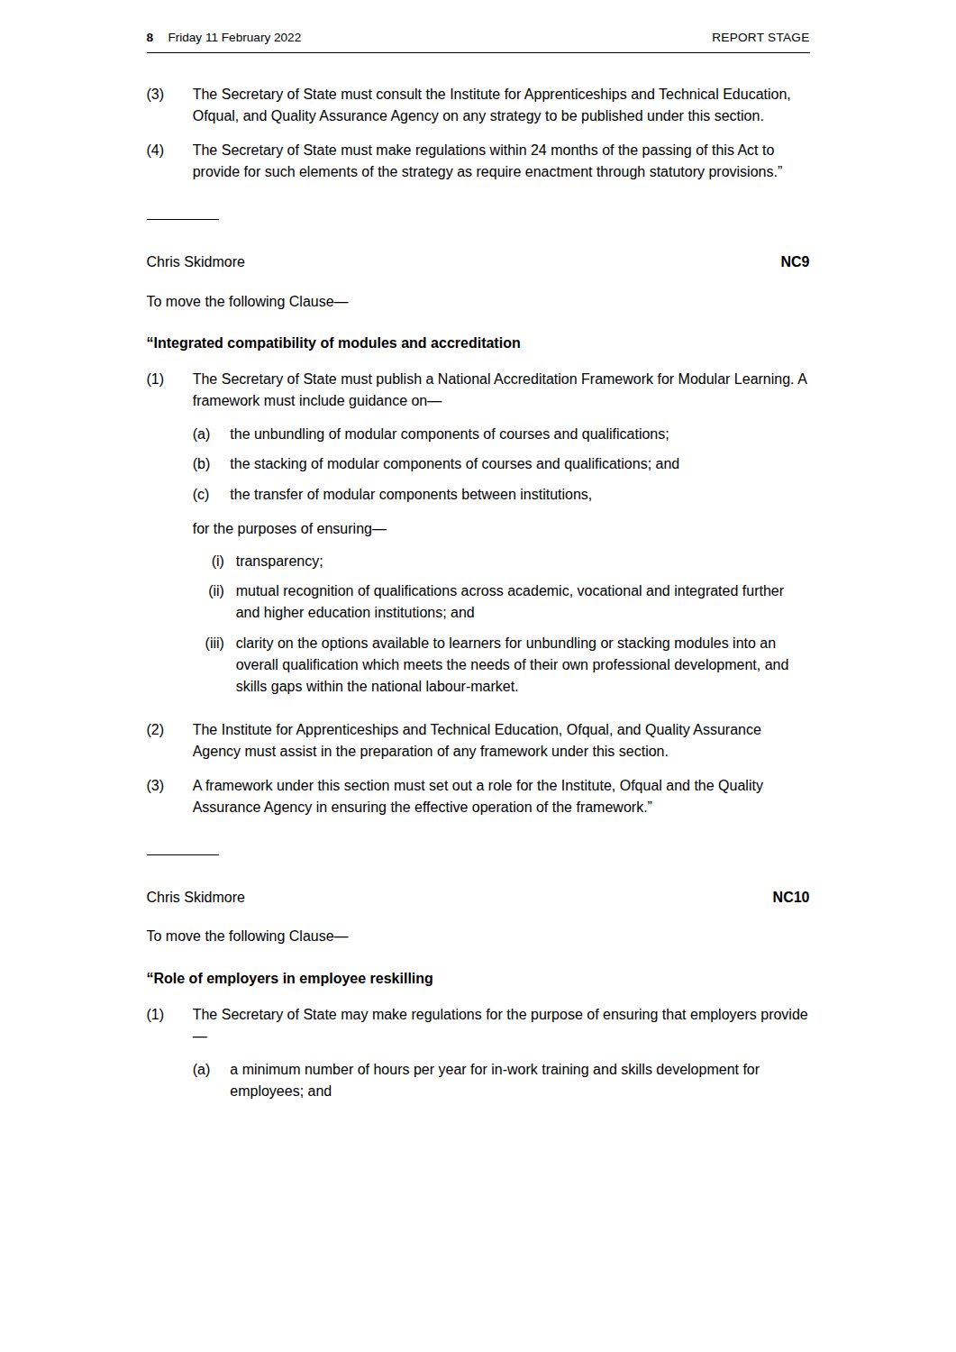8 Friday 11 February 2022
Report Stage
(3) The Secretary of State must consult the Institute for Apprenticeships and Technical Education, Ofqual, and Quality Assurance Agency on any strategy to be published under this section.
(4) The Secretary of State must make regulations within 24 months of the passing of this Act to provide for such elements of the strategy as require enactment through statutory provisions.”
Chris Skidmore NC9
To move the following Clause—
“Integrated compatibility of modules and accreditation
(1) The Secretary of State must publish a National Accreditation Framework for Modular Learning. A framework must include guidance on—
(a) the unbundling of modular components of courses and qualifications;
(b) the stacking of modular components of courses and qualifications; and
(c) the transfer of modular components between institutions,
for the purposes of ensuring—
(i) transparency;
(ii) mutual recognition of qualifications across academic, vocational and integrated further and higher education institutions; and
(iii) clarity on the options available to learners for unbundling or stacking modules into an overall qualification which meets the needs of their own professional development, and skills gaps within the national labour-market.
(2) The Institute for Apprenticeships and Technical Education, Ofqual, and Quality Assurance Agency must assist in the preparation of any framework under this section.
(3) A framework under this section must set out a role for the Institute, Ofqual and the Quality Assurance Agency in ensuring the effective operation of the framework.”
Chris Skidmore NC10
To move the following Clause—
“Role of employers in employee reskilling
(1) The Secretary of State may make regulations for the purpose of ensuring that employers provide—
(a) a minimum number of hours per year for in-work training and skills development for employees; and